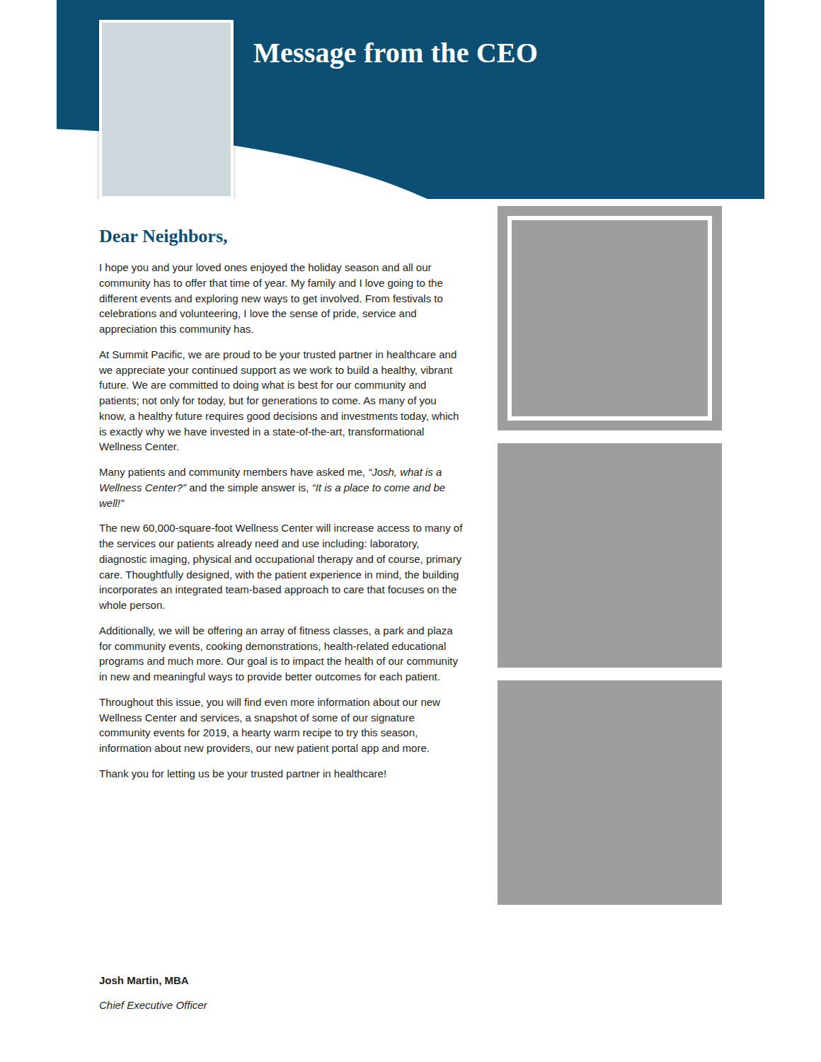Message from the CEO
Dear Neighbors,
I hope you and your loved ones enjoyed the holiday season and all our community has to offer that time of year. My family and I love going to the different events and exploring new ways to get involved. From festivals to celebrations and volunteering, I love the sense of pride, service and appreciation this community has.
At Summit Pacific, we are proud to be your trusted partner in healthcare and we appreciate your continued support as we work to build a healthy, vibrant future. We are committed to doing what is best for our community and patients; not only for today, but for generations to come. As many of you know, a healthy future requires good decisions and investments today, which is exactly why we have invested in a state-of-the-art, transformational Wellness Center.
Many patients and community members have asked me, “Josh, what is a Wellness Center?” and the simple answer is, “It is a place to come and be well!”
The new 60,000-square-foot Wellness Center will increase access to many of the services our patients already need and use including: laboratory, diagnostic imaging, physical and occupational therapy and of course, primary care. Thoughtfully designed, with the patient experience in mind, the building incorporates an integrated team-based approach to care that focuses on the whole person.
Additionally, we will be offering an array of fitness classes, a park and plaza for community events, cooking demonstrations, health-related educational programs and much more. Our goal is to impact the health of our community in new and meaningful ways to provide better outcomes for each patient.
Throughout this issue, you will find even more information about our new Wellness Center and services, a snapshot of some of our signature community events for 2019, a hearty warm recipe to try this season, information about new providers, our new patient portal app and more.
Thank you for letting us be your trusted partner in healthcare!
Josh Martin, MBA
Chief Executive Officer